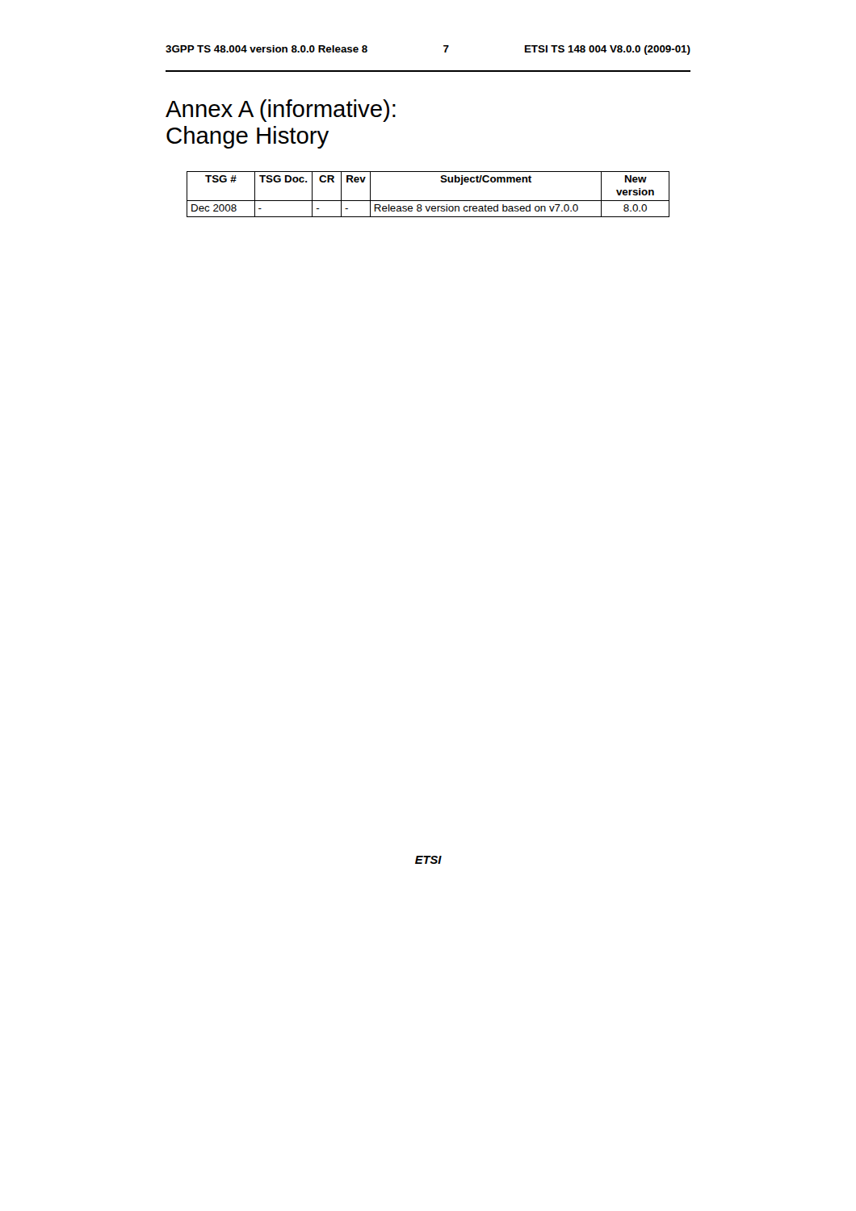3GPP TS 48.004 version 8.0.0 Release 8 7 ETSI TS 148 004 V8.0.0 (2009-01)
Annex A (informative):
Change History
| TSG # | TSG Doc. | CR | Rev | Subject/Comment | New version |
| --- | --- | --- | --- | --- | --- |
| Dec 2008 | - | - | - | Release 8 version created based on v7.0.0 | 8.0.0 |
ETSI